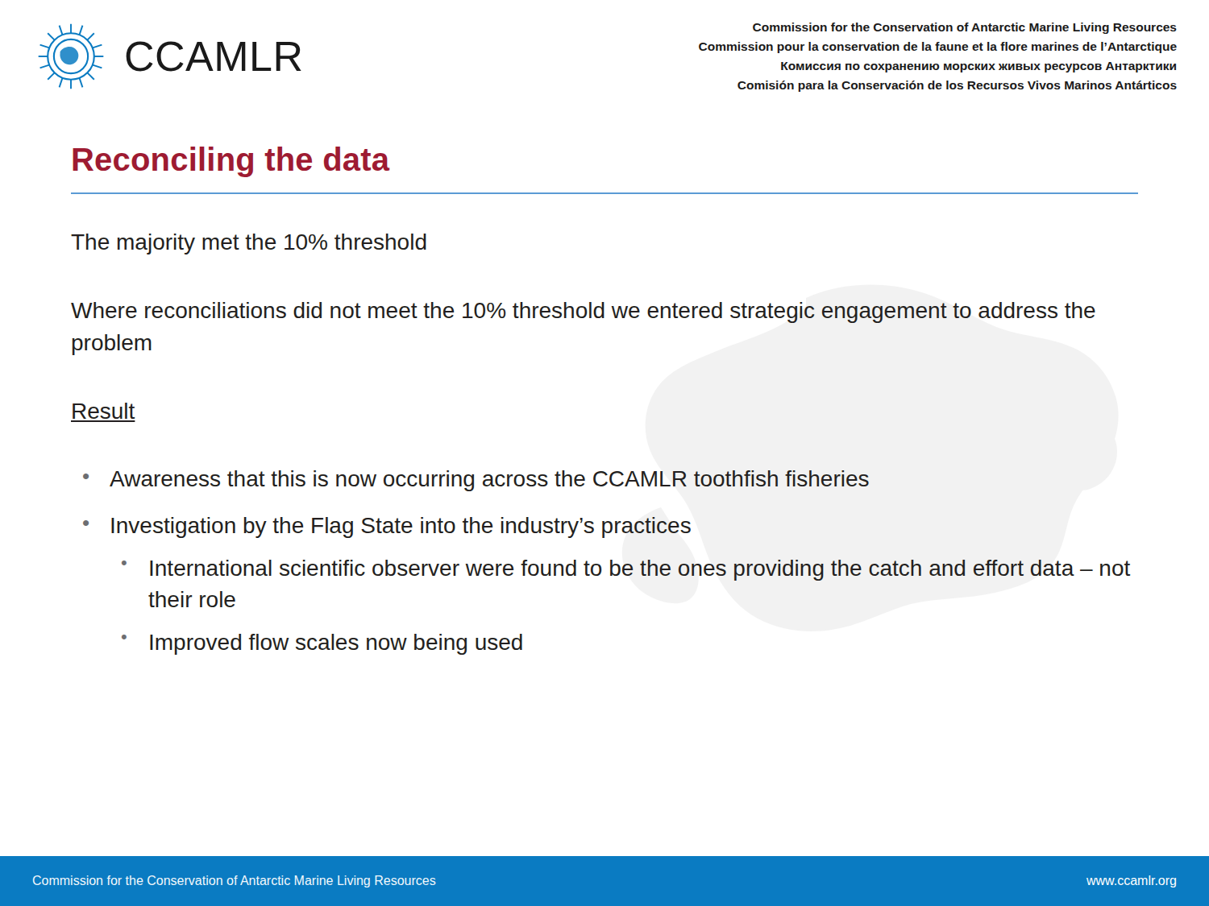CCAMLR
Commission for the Conservation of Antarctic Marine Living Resources
Commission pour la conservation de la faune et la flore marines de l’Antarctique
Комиссия по сохранению морских живых ресурсов Антарктики
Comisión para la Conservación de los Recursos Vivos Marinos Antárticos
Reconciling the data
The majority met the 10% threshold
Where reconciliations did not meet the 10% threshold we entered strategic engagement to address the problem
Result
Awareness that this is now occurring across the CCAMLR toothfish fisheries
Investigation by the Flag State into the industry’s practices
International scientific observer were found to be the ones providing the catch and effort data – not their role
Improved flow scales now being used
Commission for the Conservation of Antarctic Marine Living Resources
www.ccamlr.org